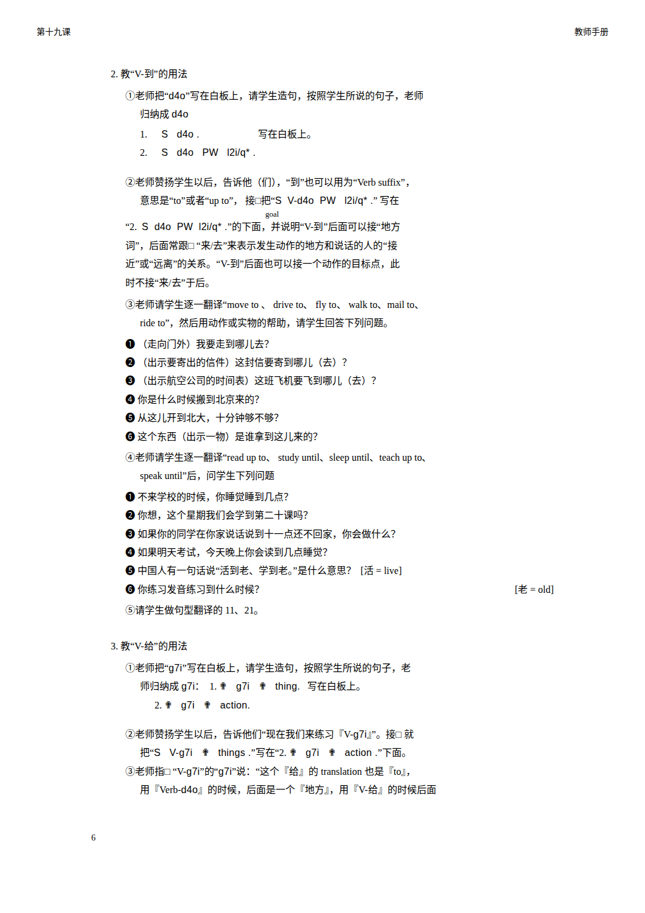第十九课 教师手册
2. 教“V-到”的用法
①老师把“d4o”写在白板上，请学生造句，按照学生所说的句子，老师
归纳成 d4o
1. S d4o . 写在白板上。
2. S d4o PW l2i/q* .
②老师赞扬学生以后，告诉他（们），“到”也可以用为“Verb suffix”，
意思是“to”或者“up to”， 接□把“S V-d4o PW l2i/q* .” 写在
goal
“2. S d4o PW l2i/q* .”的下面，并说明“V-到”后面可以接“地方
词”，后面常跟□ “来/去”来表示发生动作的地方和说话的人的“接
近”或“远离”的关系。“V-到”后面也可以接一个动作的目标点，此
时不接“来/去”于后。
③老师请学生逐一翻译“move to 、 drive to、 fly to、 walk to、mail to、
ride to”，然后用动作或实物的帮助，请学生回答下列问题。
❶ （走向门外）我要走到哪儿去？
❷ （出示要寄出的信件）这封信要寄到哪儿（去）？
❸ （出示航空公司的时间表）这班飞机要飞到哪儿（去）？
❹ 你是什么时候搬到北京来的？
❺ 从这儿开到北大，十分钟够不够？
❻ 这个东西（出示一物）是谁拿到这儿来的？
④老师请学生逐一翻译“read up to、 study until、sleep until、teach up to、
speak until”后，问学生下列问题
❶ 不来学校的时候，你睡觉睡到几点？
❷ 你想，这个星期我们会学到第二十课吗？
❸ 如果你的同学在你家说话说到十一点还不回家，你会做什么？
❹ 如果明天考试，今天晚上你会读到几点睡觉？
❺ 中国人有一句话说“活到老、学到老。”是什么意思？ [活 = live]
❻ 你练习发音练习到什么时候？[老 = old]
⑤请学生做句型翻译的 11、21。
3. 教“V-给”的用法
①老师把“g7i”写在白板上，请学生造句，按照学生所说的句子，老
师归纳成 g7i： 1. ✟ g7i ✟ thing. 写在白板上。
2. ✟ g7i ✟ action.
②老师赞扬学生以后，告诉他们“现在我们来练习『V-g7i』”。接□ 就
把“S V-g7i ✟ things .”写在“2. ✟ g7i ✟ action .”下面。
③老师指□ “V-g7i”的“g7i”说：“这个『给』的 translation 也是『to』，
用『Verb-d4o』的时候，后面是一个『地方』，用『V-给』的时候后面
6